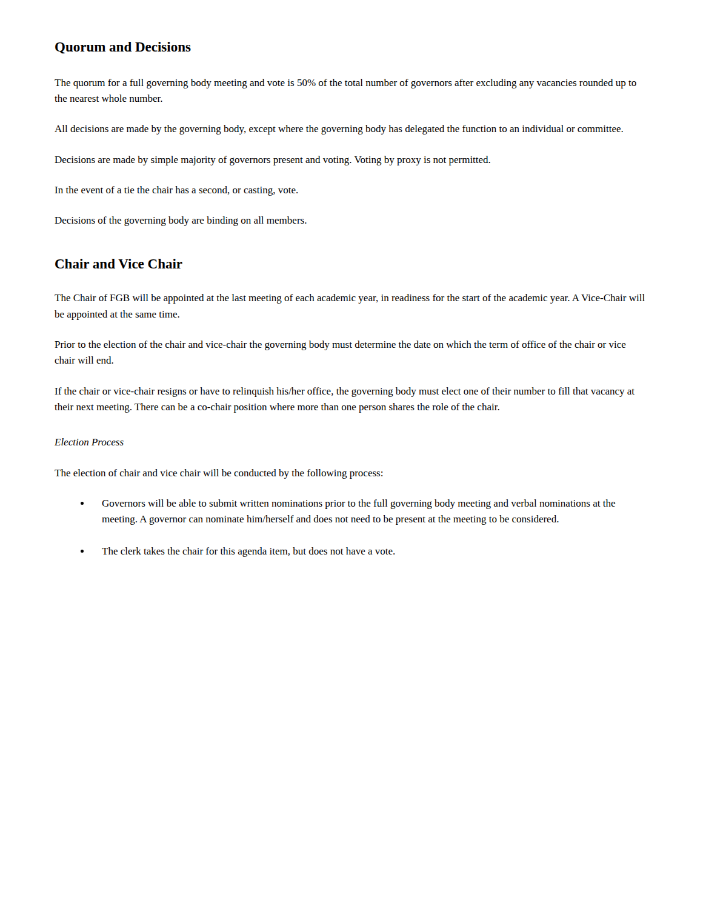Quorum and Decisions
The quorum for a full governing body meeting and vote is 50% of the total number of governors after excluding any vacancies rounded up to the nearest whole number.
All decisions are made by the governing body, except where the governing body has delegated the function to an individual or committee.
Decisions are made by simple majority of governors present and voting. Voting by proxy is not permitted.
In the event of a tie the chair has a second, or casting, vote.
Decisions of the governing body are binding on all members.
Chair and Vice Chair
The Chair of FGB will be appointed at the last meeting of each academic year, in readiness for the start of the academic year. A Vice-Chair will be appointed at the same time.
Prior to the election of the chair and vice-chair the governing body must determine the date on which the term of office of the chair or vice chair will end.
If the chair or vice-chair resigns or have to relinquish his/her office, the governing body must elect one of their number to fill that vacancy at their next meeting. There can be a co-chair position where more than one person shares the role of the chair.
Election Process
The election of chair and vice chair will be conducted by the following process:
Governors will be able to submit written nominations prior to the full governing body meeting and verbal nominations at the meeting. A governor can nominate him/herself and does not need to be present at the meeting to be considered.
The clerk takes the chair for this agenda item, but does not have a vote.